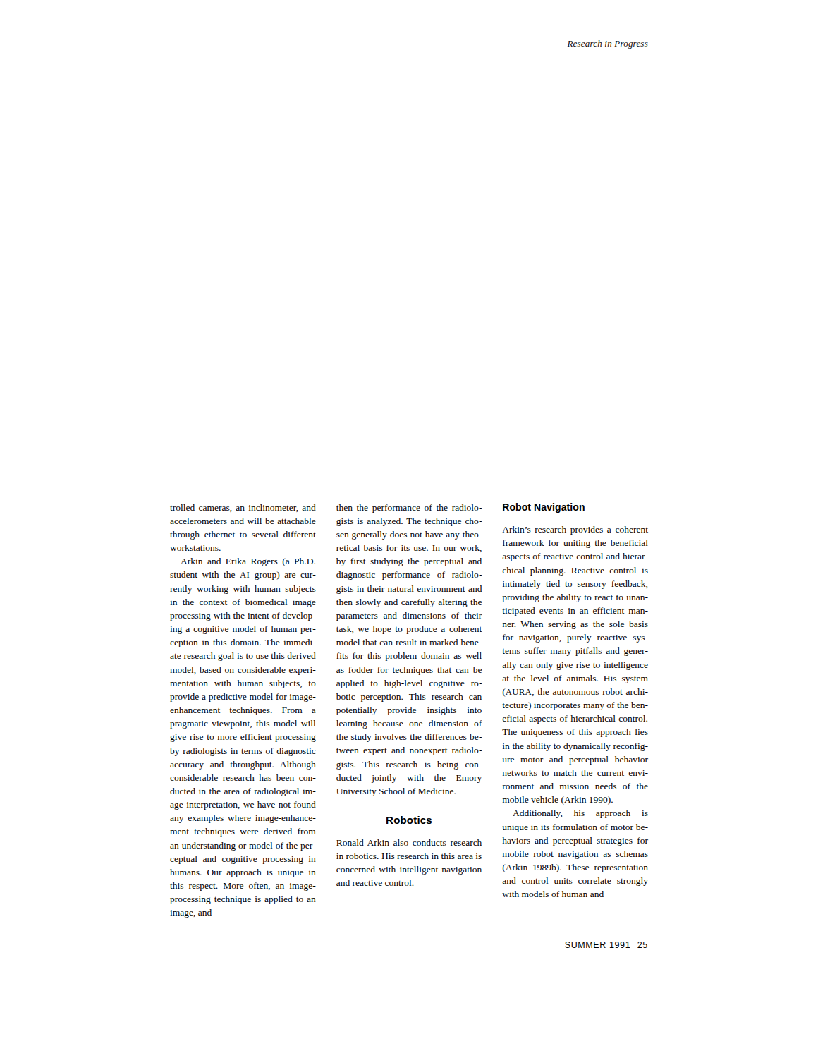Research in Progress
trolled cameras, an inclinometer, and accelerometers and will be attachable through ethernet to several different workstations.
Arkin and Erika Rogers (a Ph.D. student with the AI group) are currently working with human subjects in the context of biomedical image processing with the intent of developing a cognitive model of human perception in this domain. The immediate research goal is to use this derived model, based on considerable experimentation with human subjects, to provide a predictive model for image-enhancement techniques. From a pragmatic viewpoint, this model will give rise to more efficient processing by radiologists in terms of diagnostic accuracy and throughput. Although considerable research has been conducted in the area of radiological image interpretation, we have not found any examples where image-enhancement techniques were derived from an understanding or model of the perceptual and cognitive processing in humans. Our approach is unique in this respect. More often, an image-processing technique is applied to an image, and
then the performance of the radiologists is analyzed. The technique chosen generally does not have any theoretical basis for its use. In our work, by first studying the perceptual and diagnostic performance of radiologists in their natural environment and then slowly and carefully altering the parameters and dimensions of their task, we hope to produce a coherent model that can result in marked benefits for this problem domain as well as fodder for techniques that can be applied to high-level cognitive robotic perception. This research can potentially provide insights into learning because one dimension of the study involves the differences between expert and nonexpert radiologists. This research is being conducted jointly with the Emory University School of Medicine.
Robotics
Ronald Arkin also conducts research in robotics. His research in this area is concerned with intelligent navigation and reactive control.
Robot Navigation
Arkin’s research provides a coherent framework for uniting the beneficial aspects of reactive control and hierarchical planning. Reactive control is intimately tied to sensory feedback, providing the ability to react to unanticipated events in an efficient manner. When serving as the sole basis for navigation, purely reactive systems suffer many pitfalls and generally can only give rise to intelligence at the level of animals. His system (AURA, the autonomous robot architecture) incorporates many of the beneficial aspects of hierarchical control. The uniqueness of this approach lies in the ability to dynamically reconfigure motor and perceptual behavior networks to match the current environment and mission needs of the mobile vehicle (Arkin 1990).
Additionally, his approach is unique in its formulation of motor behaviors and perceptual strategies for mobile robot navigation as schemas (Arkin 1989b). These representation and control units correlate strongly with models of human and
SUMMER 199125